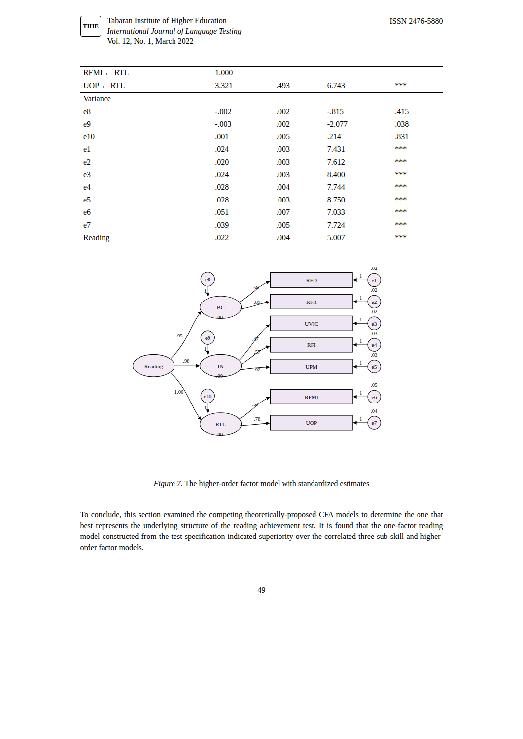TIHE
Tabaran Institute of Higher Education
International Journal of Language Testing
Vol. 12, No. 1, March 2022
ISSN 2476-5880
| RFMI ← RTL | 1.000 | | | |
| UOP ← RTL | 3.321 | .493 | 6.743 | *** |
| Variance | | | | |
| e8 | -.002 | .002 | -.815 | .415 |
| e9 | -.003 | .002 | -2.077 | .038 |
| e10 | .001 | .005 | .214 | .831 |
| e1 | .024 | .003 | 7.431 | *** |
| e2 | .020 | .003 | 7.612 | *** |
| e3 | .024 | .003 | 8.400 | *** |
| e4 | .028 | .004 | 7.744 | *** |
| e5 | .028 | .003 | 8.750 | *** |
| e6 | .051 | .007 | 7.033 | *** |
| e7 | .039 | .005 | 7.724 | *** |
| Reading | .022 | .004 | 5.007 | *** |
Higher-order factor model with standardized estimates Path diagram: a Reading latent factor predicts three first-order factors BC, IN and RTL with standardized paths .95, .98 and 1.00. BC loads on RFD (.58) and RFR (.89); IN loads on UVIC (.47), RFI (.57) and UPM (.92); RTL loads on RFMI (.54) and UOP (.78). Residual terms e8, e9 and e10 point to BC, IN and RTL; residuals e1 through e7 point to the seven observed indicators with variances .02, .02, .02, .03, .03, .05 and .04. Reading BC IN RTL e8 e9 e10 RFD RFR UVIC RFI UPM RFMI UOP e1 e2 e3 e4 e5 e6 e7 .95 .98 1.00 .00 .00 .00 .58 .89 .47 .57 .92 .54 .78 .02 .02 .02 .03 .03 .05 .04 1 1 1 1 1 1 1 1 1 1
Figure 7. The higher-order factor model with standardized estimates
To conclude, this section examined the competing theoretically-proposed CFA models to determine the one that best represents the underlying structure of the reading achievement test. It is found that the one-factor reading model constructed from the test specification indicated superiority over the correlated three sub-skill and higher-order factor models.
49